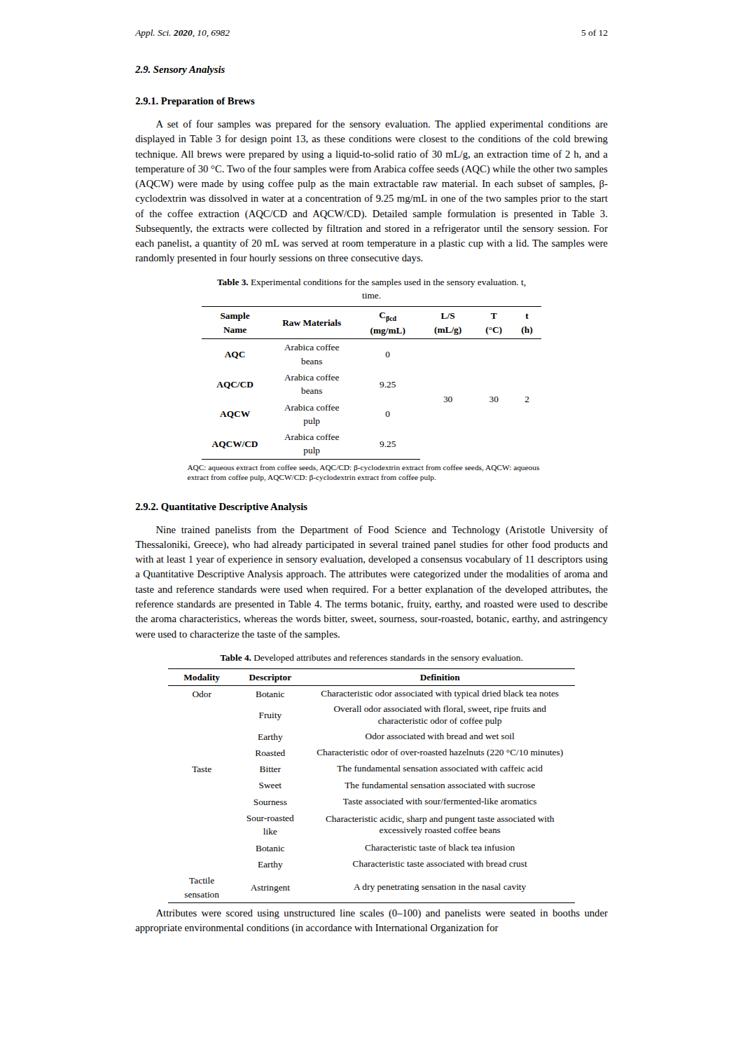Appl. Sci. 2020, 10, 6982
5 of 12
2.9. Sensory Analysis
2.9.1. Preparation of Brews
A set of four samples was prepared for the sensory evaluation. The applied experimental conditions are displayed in Table 3 for design point 13, as these conditions were closest to the conditions of the cold brewing technique. All brews were prepared by using a liquid-to-solid ratio of 30 mL/g, an extraction time of 2 h, and a temperature of 30 °C. Two of the four samples were from Arabica coffee seeds (AQC) while the other two samples (AQCW) were made by using coffee pulp as the main extractable raw material. In each subset of samples, β-cyclodextrin was dissolved in water at a concentration of 9.25 mg/mL in one of the two samples prior to the start of the coffee extraction (AQC/CD and AQCW/CD). Detailed sample formulation is presented in Table 3. Subsequently, the extracts were collected by filtration and stored in a refrigerator until the sensory session. For each panelist, a quantity of 20 mL was served at room temperature in a plastic cup with a lid. The samples were randomly presented in four hourly sessions on three consecutive days.
Table 3. Experimental conditions for the samples used in the sensory evaluation. t, time.
| Sample Name | Raw Materials | C βcd (mg/mL) | L/S (mL/g) | T (°C) | t (h) |
| --- | --- | --- | --- | --- | --- |
| AQC | Arabica coffee beans | 0 | 30 | 30 | 2 |
| AQC/CD | Arabica coffee beans | 9.25 |
| AQCW | Arabica coffee pulp | 0 |
| AQCW/CD | Arabica coffee pulp | 9.25 |
AQC: aqueous extract from coffee seeds, AQC/CD: β-cyclodextrin extract from coffee seeds, AQCW: aqueous extract from coffee pulp, AQCW/CD: β-cyclodextrin extract from coffee pulp.
2.9.2. Quantitative Descriptive Analysis
Nine trained panelists from the Department of Food Science and Technology (Aristotle University of Thessaloniki, Greece), who had already participated in several trained panel studies for other food products and with at least 1 year of experience in sensory evaluation, developed a consensus vocabulary of 11 descriptors using a Quantitative Descriptive Analysis approach. The attributes were categorized under the modalities of aroma and taste and reference standards were used when required. For a better explanation of the developed attributes, the reference standards are presented in Table 4. The terms botanic, fruity, earthy, and roasted were used to describe the aroma characteristics, whereas the words bitter, sweet, sourness, sour-roasted, botanic, earthy, and astringency were used to characterize the taste of the samples.
Table 4. Developed attributes and references standards in the sensory evaluation.
| Modality | Descriptor | Definition |
| --- | --- | --- |
| Odor | Botanic | Characteristic odor associated with typical dried black tea notes |
| | Fruity | Overall odor associated with floral, sweet, ripe fruits and characteristic odor of coffee pulp |
| | Earthy | Odor associated with bread and wet soil |
| | Roasted | Characteristic odor of over-roasted hazelnuts (220 °C/10 minutes) |
| Taste | Bitter | The fundamental sensation associated with caffeic acid |
| | Sweet | The fundamental sensation associated with sucrose |
| | Sourness | Taste associated with sour/fermented-like aromatics |
| | Sour-roasted like | Characteristic acidic, sharp and pungent taste associated with excessively roasted coffee beans |
| | Botanic | Characteristic taste of black tea infusion |
| | Earthy | Characteristic taste associated with bread crust |
| Tactile sensation | Astringent | A dry penetrating sensation in the nasal cavity |
Attributes were scored using unstructured line scales (0–100) and panelists were seated in booths under appropriate environmental conditions (in accordance with International Organization for